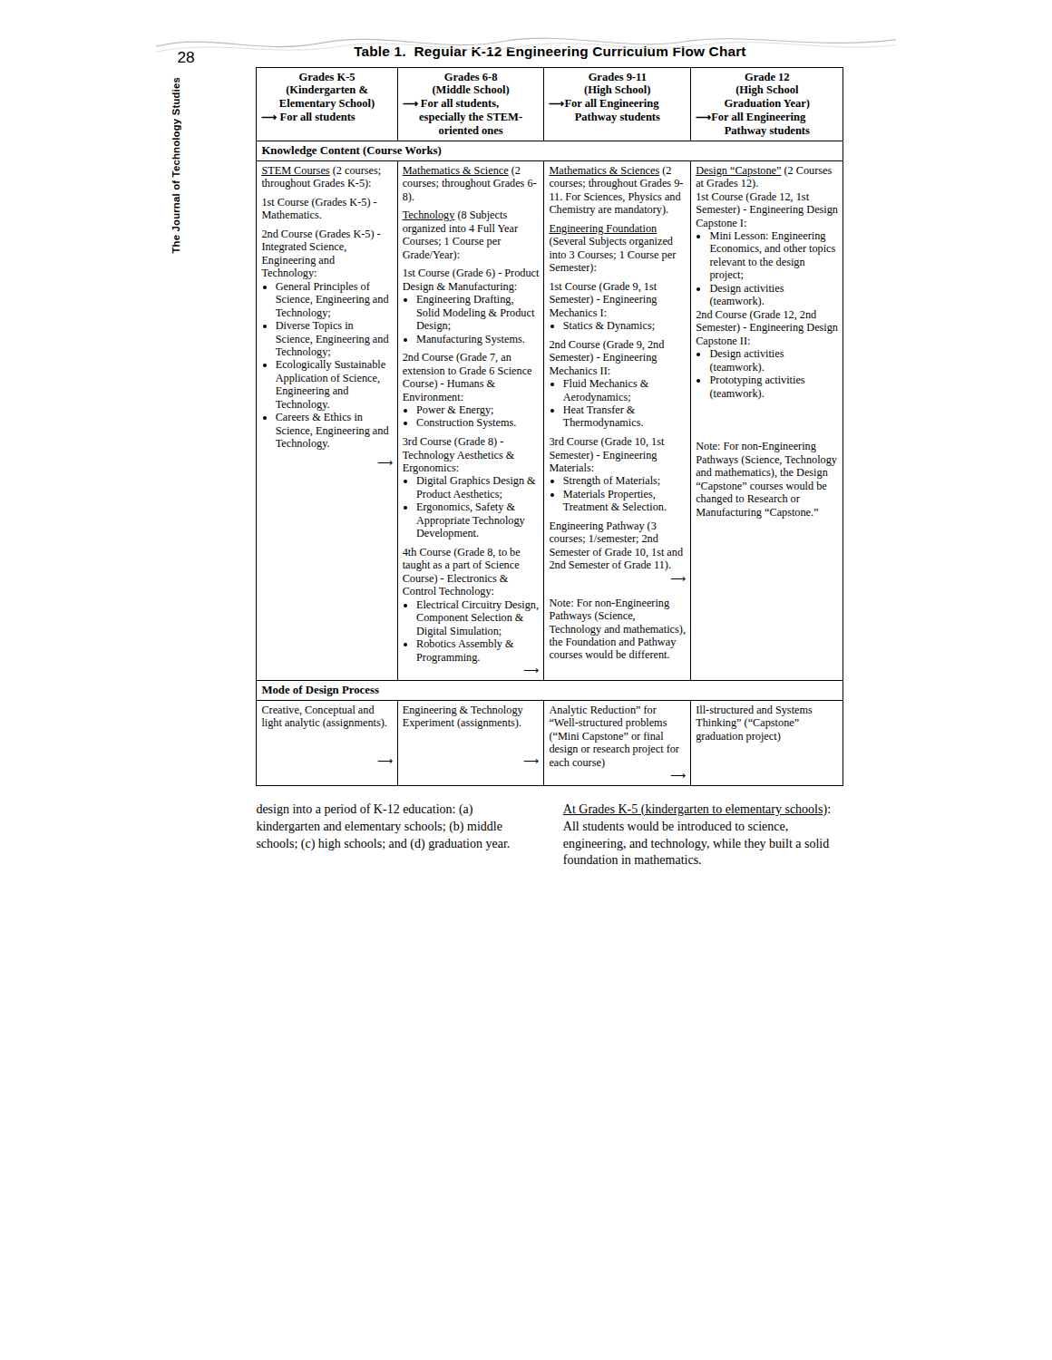28
The Journal of Technology Studies
Table 1. Regular K-12 Engineering Curriculum Flow Chart
| Grades K-5 (Kindergarten & Elementary School) ⟶ For all students | Grades 6-8 (Middle School) ⟶ For all students, especially the STEM- oriented ones | Grades 9-11 (High School) ⟶ For all Engineering Pathway students | Grade 12 (High School Graduation Year) ⟶ For all Engineering Pathway students |
| --- | --- | --- | --- |
| Knowledge Content (Course Works) |
| STEM Courses (2 courses; throughout Grades K-5): 1st Course (Grades K-5) - Mathematics. 2nd Course (Grades K-5) - Integrated Science, Engineering and Technology: General Principles of Science, Engineering and Technology; Diverse Topics in Science, Engineering and Technology; Ecologically Sustainable Application of Science, Engineering and Technology. Careers & Ethics in Science, Engineering and Technology. ⟶ | Mathematics & Science (2 courses; throughout Grades 6-8). Technology (8 Subjects organized into 4 Full Year Courses; 1 Course per Grade/Year): 1st Course (Grade 6) - Product Design & Manufacturing: Engineering Drafting, Solid Modeling & Product Design; Manufacturing Systems. 2nd Course (Grade 7, an extension to Grade 6 Science Course) - Humans & Environment: Power & Energy; Construction Systems. 3rd Course (Grade 8) - Technology Aesthetics & Ergonomics: Digital Graphics Design & Product Aesthetics; Ergonomics, Safety & Appropriate Technology Development. 4th Course (Grade 8, to be taught as a part of Science Course) - Electronics & Control Technology: Electrical Circuitry Design, Component Selection & Digital Simulation; Robotics Assembly & Programming. ⟶ | Mathematics & Sciences (2 courses; throughout Grades 9-11. For Sciences, Physics and Chemistry are mandatory). Engineering Foundation (Several Subjects organized into 3 Courses; 1 Course per Semester): 1st Course (Grade 9, 1st Semester) - Engineering Mechanics I: Statics & Dynamics; 2nd Course (Grade 9, 2nd Semester) - Engineering Mechanics II: Fluid Mechanics & Aerodynamics; Heat Transfer & Thermodynamics. 3rd Course (Grade 10, 1st Semester) - Engineering Materials: Strength of Materials; Materials Properties, Treatment & Selection. Engineering Pathway (3 courses; 1/semester; 2nd Semester of Grade 10, 1st and 2nd Semester of Grade 11). ⟶ Note: For non-Engineering Pathways (Science, Technology and mathematics), the Foundation and Pathway courses would be different. | Design “Capstone” (2 Courses at Grades 12). 1st Course (Grade 12, 1st Semester) - Engineering Design Capstone I: Mini Lesson: Engineering Economics, and other topics relevant to the design project; Design activities (teamwork). 2nd Course (Grade 12, 2nd Semester) - Engineering Design Capstone II: Design activities (teamwork). Prototyping activities (teamwork). Note: For non-Engineering Pathways (Science, Technology and mathematics), the Design “Capstone” courses would be changed to Research or Manufacturing “Capstone.” |
| Mode of Design Process |
| Creative, Conceptual and light analytic (assignments). ⟶ | Engineering & Technology Experiment (assignments). ⟶ | Analytic Reduction” for “Well-structured problems (“Mini Capstone” or final design or research project for each course) ⟶ | Ill-structured and Systems Thinking” (“Capstone” graduation project) |
design into a period of K-12 education: (a) kindergarten and elementary schools; (b) middle schools; (c) high schools; and (d) graduation year.
At Grades K-5 (kindergarten to elementary schools): All students would be introduced to science, engineering, and technology, while they built a solid foundation in mathematics.